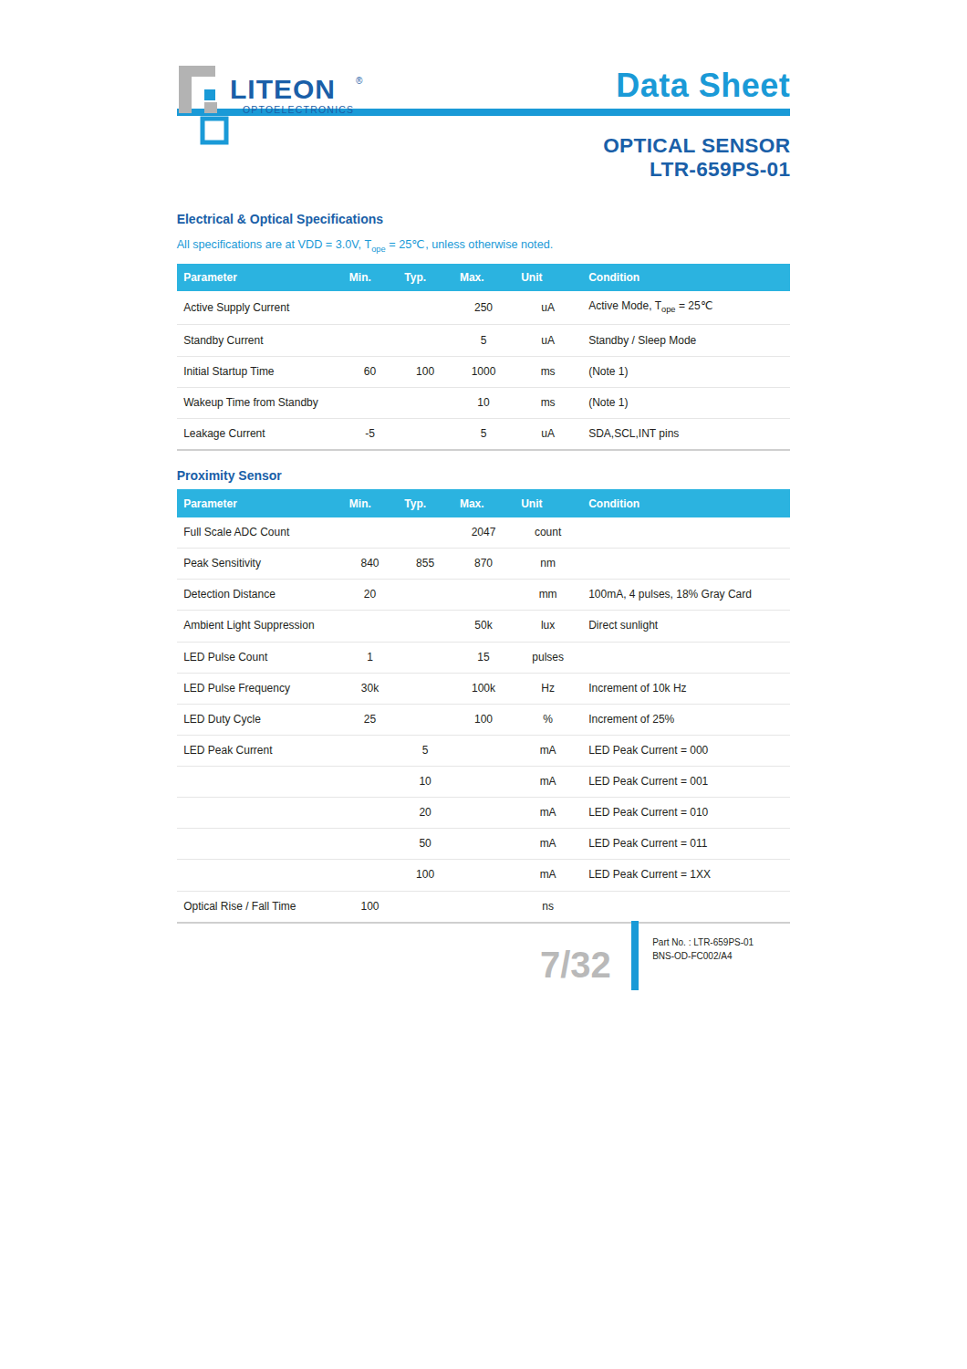LITEON ® OPTOELECTRONICS
Data Sheet
OPTICAL SENSOR
LTR-659PS-01
Electrical & Optical Specifications
All specifications are at VDD = 3.0V, Tope = 25℃, unless otherwise noted.
| Parameter | Min. | Typ. | Max. | Unit | Condition |
| --- | --- | --- | --- | --- | --- |
| Active Supply Current | | | 250 | uA | Active Mode, T ope = 25℃ |
| Standby Current | | | 5 | uA | Standby / Sleep Mode |
| Initial Startup Time | 60 | 100 | 1000 | ms | (Note 1) |
| Wakeup Time from Standby | | | 10 | ms | (Note 1) |
| Leakage Current | -5 | | 5 | uA | SDA,SCL,INT pins |
Proximity Sensor
| Parameter | Min. | Typ. | Max. | Unit | Condition |
| --- | --- | --- | --- | --- | --- |
| Full Scale ADC Count | | | 2047 | count | |
| Peak Sensitivity | 840 | 855 | 870 | nm | |
| Detection Distance | 20 | | | mm | 100mA, 4 pulses, 18% Gray Card |
| Ambient Light Suppression | | | 50k | lux | Direct sunlight |
| LED Pulse Count | 1 | | 15 | pulses | |
| LED Pulse Frequency | 30k | | 100k | Hz | Increment of 10k Hz |
| LED Duty Cycle | 25 | | 100 | % | Increment of 25% |
| LED Peak Current | | 5 | | mA | LED Peak Current = 000 |
| | | 10 | | mA | LED Peak Current = 001 |
| | | 20 | | mA | LED Peak Current = 010 |
| | | 50 | | mA | LED Peak Current = 011 |
| | | 100 | | mA | LED Peak Current = 1XX |
| Optical Rise / Fall Time | 100 | | | ns | |
7/32
Part No. : LTR-659PS-01
BNS-OD-FC002/A4